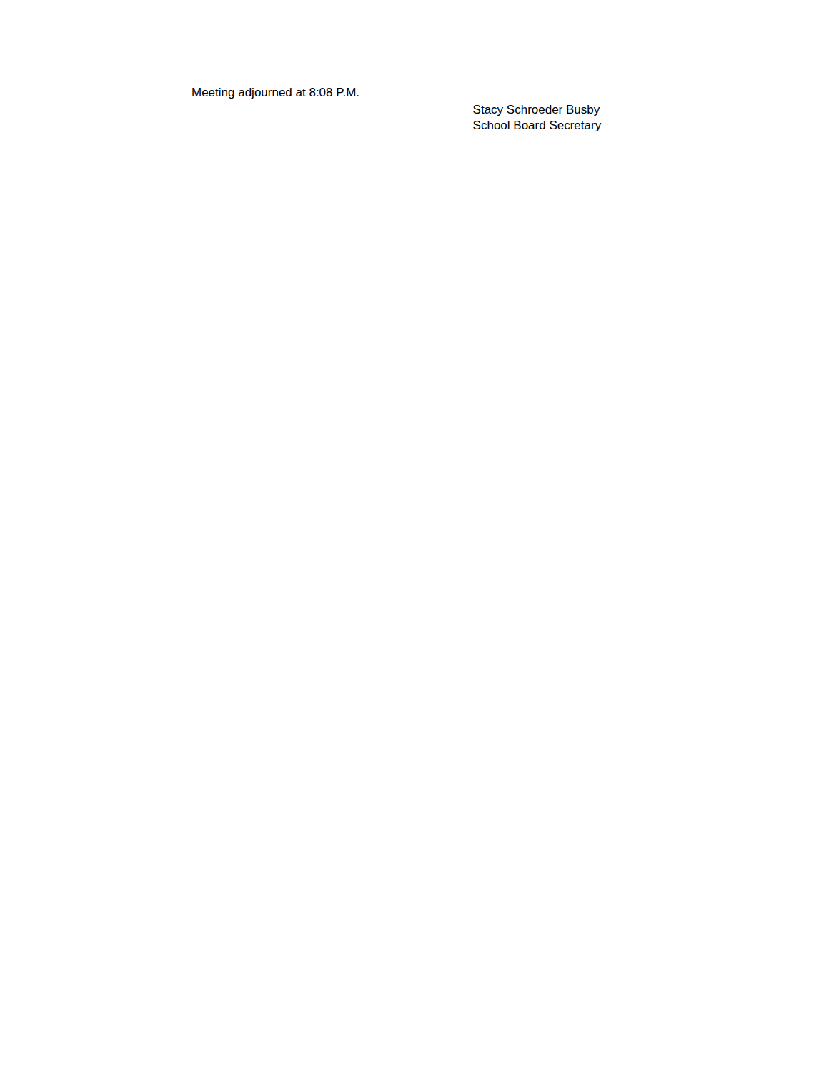Meeting adjourned at 8:08 P.M.
Stacy Schroeder Busby
School Board Secretary